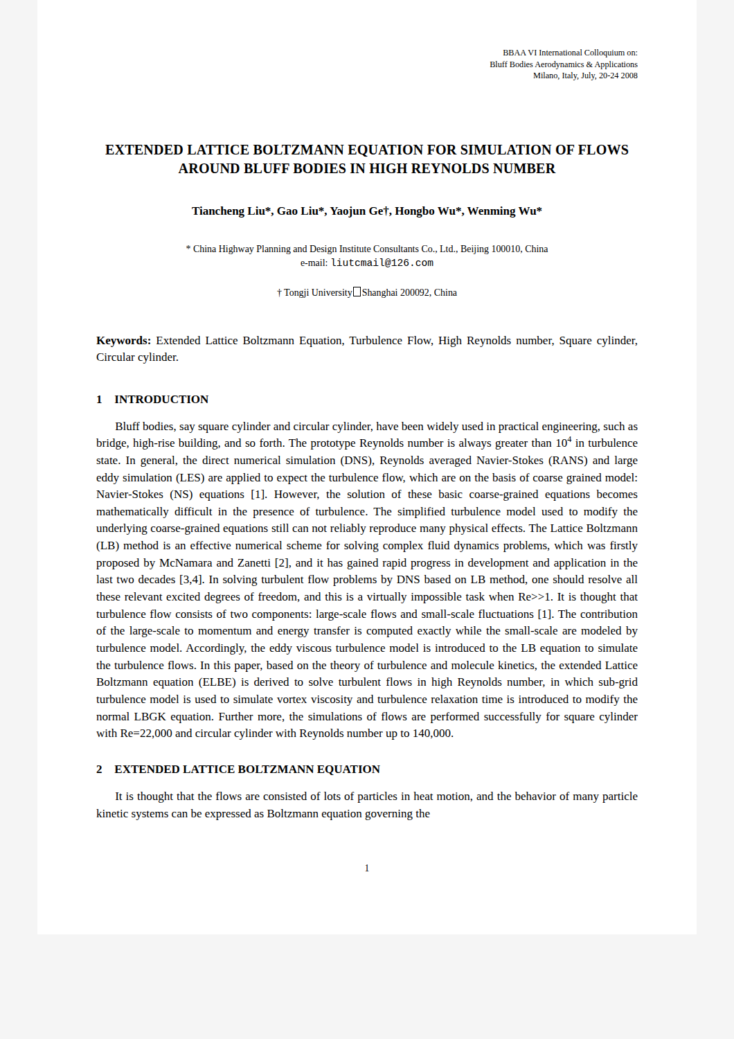BBAA VI International Colloquium on:
Bluff Bodies Aerodynamics & Applications
Milano, Italy, July, 20-24 2008
EXTENDED LATTICE BOLTZMANN EQUATION FOR SIMULATION OF FLOWS AROUND BLUFF BODIES IN HIGH REYNOLDS NUMBER
Tiancheng Liu*, Gao Liu*, Yaojun Ge†, Hongbo Wu*, Wenming Wu*
* China Highway Planning and Design Institute Consultants Co., Ltd., Beijing 100010, China
e-mail: liutcmail@126.com
† Tongji University Shanghai 200092, China
Keywords: Extended Lattice Boltzmann Equation, Turbulence Flow, High Reynolds number, Square cylinder, Circular cylinder.
1 INTRODUCTION
Bluff bodies, say square cylinder and circular cylinder, have been widely used in practical engineering, such as bridge, high-rise building, and so forth. The prototype Reynolds number is always greater than 104 in turbulence state. In general, the direct numerical simulation (DNS), Reynolds averaged Navier-Stokes (RANS) and large eddy simulation (LES) are applied to expect the turbulence flow, which are on the basis of coarse grained model: Navier-Stokes (NS) equations [1]. However, the solution of these basic coarse-grained equations becomes mathematically difficult in the presence of turbulence. The simplified turbulence model used to modify the underlying coarse-grained equations still can not reliably reproduce many physical effects. The Lattice Boltzmann (LB) method is an effective numerical scheme for solving complex fluid dynamics problems, which was firstly proposed by McNamara and Zanetti [2], and it has gained rapid progress in development and application in the last two decades [3,4]. In solving turbulent flow problems by DNS based on LB method, one should resolve all these relevant excited degrees of freedom, and this is a virtually impossible task when Re>>1. It is thought that turbulence flow consists of two components: large-scale flows and small-scale fluctuations [1]. The contribution of the large-scale to momentum and energy transfer is computed exactly while the small-scale are modeled by turbulence model. Accordingly, the eddy viscous turbulence model is introduced to the LB equation to simulate the turbulence flows. In this paper, based on the theory of turbulence and molecule kinetics, the extended Lattice Boltzmann equation (ELBE) is derived to solve turbulent flows in high Reynolds number, in which sub-grid turbulence model is used to simulate vortex viscosity and turbulence relaxation time is introduced to modify the normal LBGK equation. Further more, the simulations of flows are performed successfully for square cylinder with Re=22,000 and circular cylinder with Reynolds number up to 140,000.
2 EXTENDED LATTICE BOLTZMANN EQUATION
It is thought that the flows are consisted of lots of particles in heat motion, and the behavior of many particle kinetic systems can be expressed as Boltzmann equation governing the
1